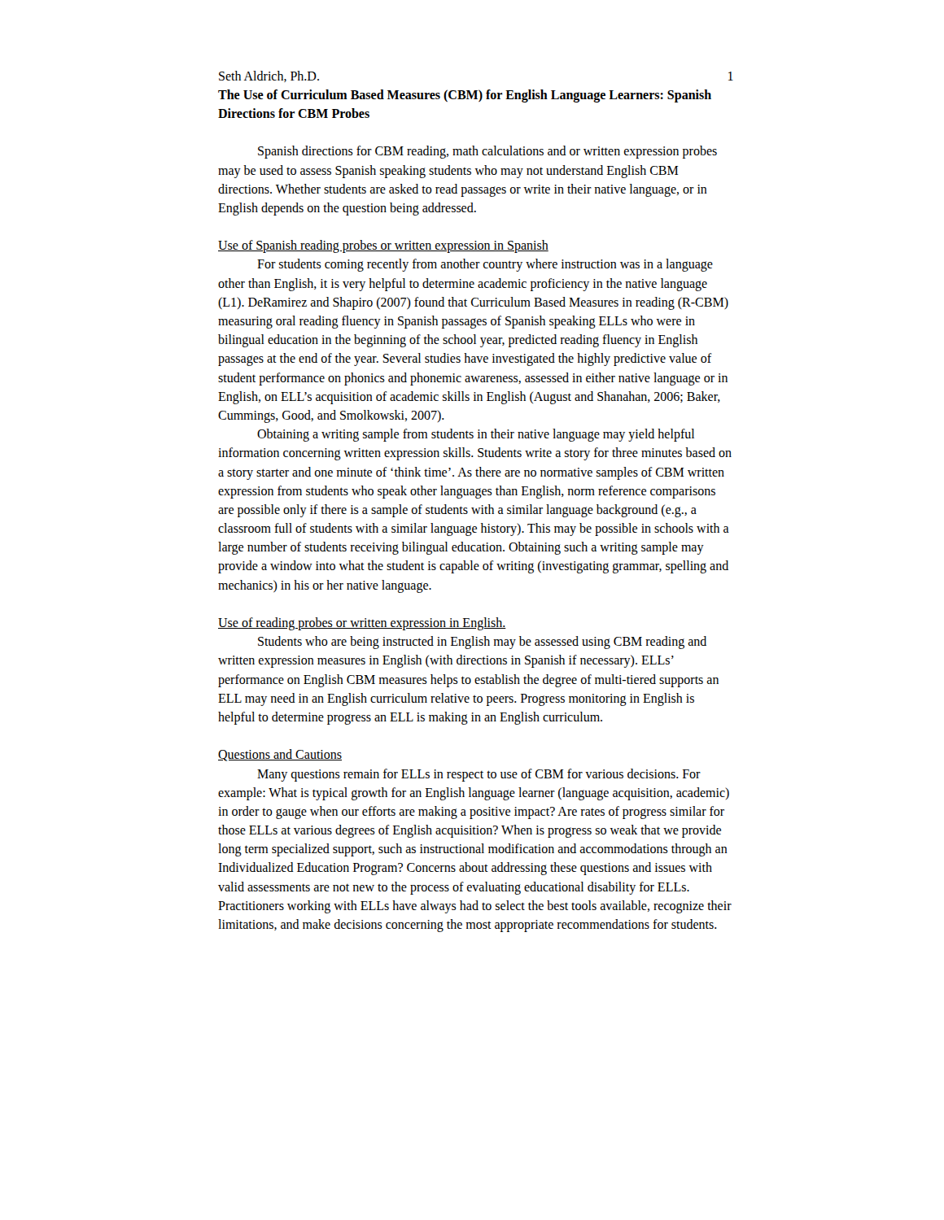Seth Aldrich, Ph.D. 1
The Use of Curriculum Based Measures (CBM) for English Language Learners: Spanish Directions for CBM Probes
Spanish directions for CBM reading, math calculations and or written expression probes may be used to assess Spanish speaking students who may not understand English CBM directions. Whether students are asked to read passages or write in their native language, or in English depends on the question being addressed.
Use of Spanish reading probes or written expression in Spanish
For students coming recently from another country where instruction was in a language other than English, it is very helpful to determine academic proficiency in the native language (L1). DeRamirez and Shapiro (2007) found that Curriculum Based Measures in reading (R-CBM) measuring oral reading fluency in Spanish passages of Spanish speaking ELLs who were in bilingual education in the beginning of the school year, predicted reading fluency in English passages at the end of the year. Several studies have investigated the highly predictive value of student performance on phonics and phonemic awareness, assessed in either native language or in English, on ELL’s acquisition of academic skills in English (August and Shanahan, 2006; Baker, Cummings, Good, and Smolkowski, 2007).
Obtaining a writing sample from students in their native language may yield helpful information concerning written expression skills. Students write a story for three minutes based on a story starter and one minute of ‘think time’. As there are no normative samples of CBM written expression from students who speak other languages than English, norm reference comparisons are possible only if there is a sample of students with a similar language background (e.g., a classroom full of students with a similar language history). This may be possible in schools with a large number of students receiving bilingual education. Obtaining such a writing sample may provide a window into what the student is capable of writing (investigating grammar, spelling and mechanics) in his or her native language.
Use of reading probes or written expression in English.
Students who are being instructed in English may be assessed using CBM reading and written expression measures in English (with directions in Spanish if necessary). ELLs’ performance on English CBM measures helps to establish the degree of multi-tiered supports an ELL may need in an English curriculum relative to peers. Progress monitoring in English is helpful to determine progress an ELL is making in an English curriculum.
Questions and Cautions
Many questions remain for ELLs in respect to use of CBM for various decisions. For example: What is typical growth for an English language learner (language acquisition, academic) in order to gauge when our efforts are making a positive impact? Are rates of progress similar for those ELLs at various degrees of English acquisition? When is progress so weak that we provide long term specialized support, such as instructional modification and accommodations through an Individualized Education Program? Concerns about addressing these questions and issues with valid assessments are not new to the process of evaluating educational disability for ELLs. Practitioners working with ELLs have always had to select the best tools available, recognize their limitations, and make decisions concerning the most appropriate recommendations for students.